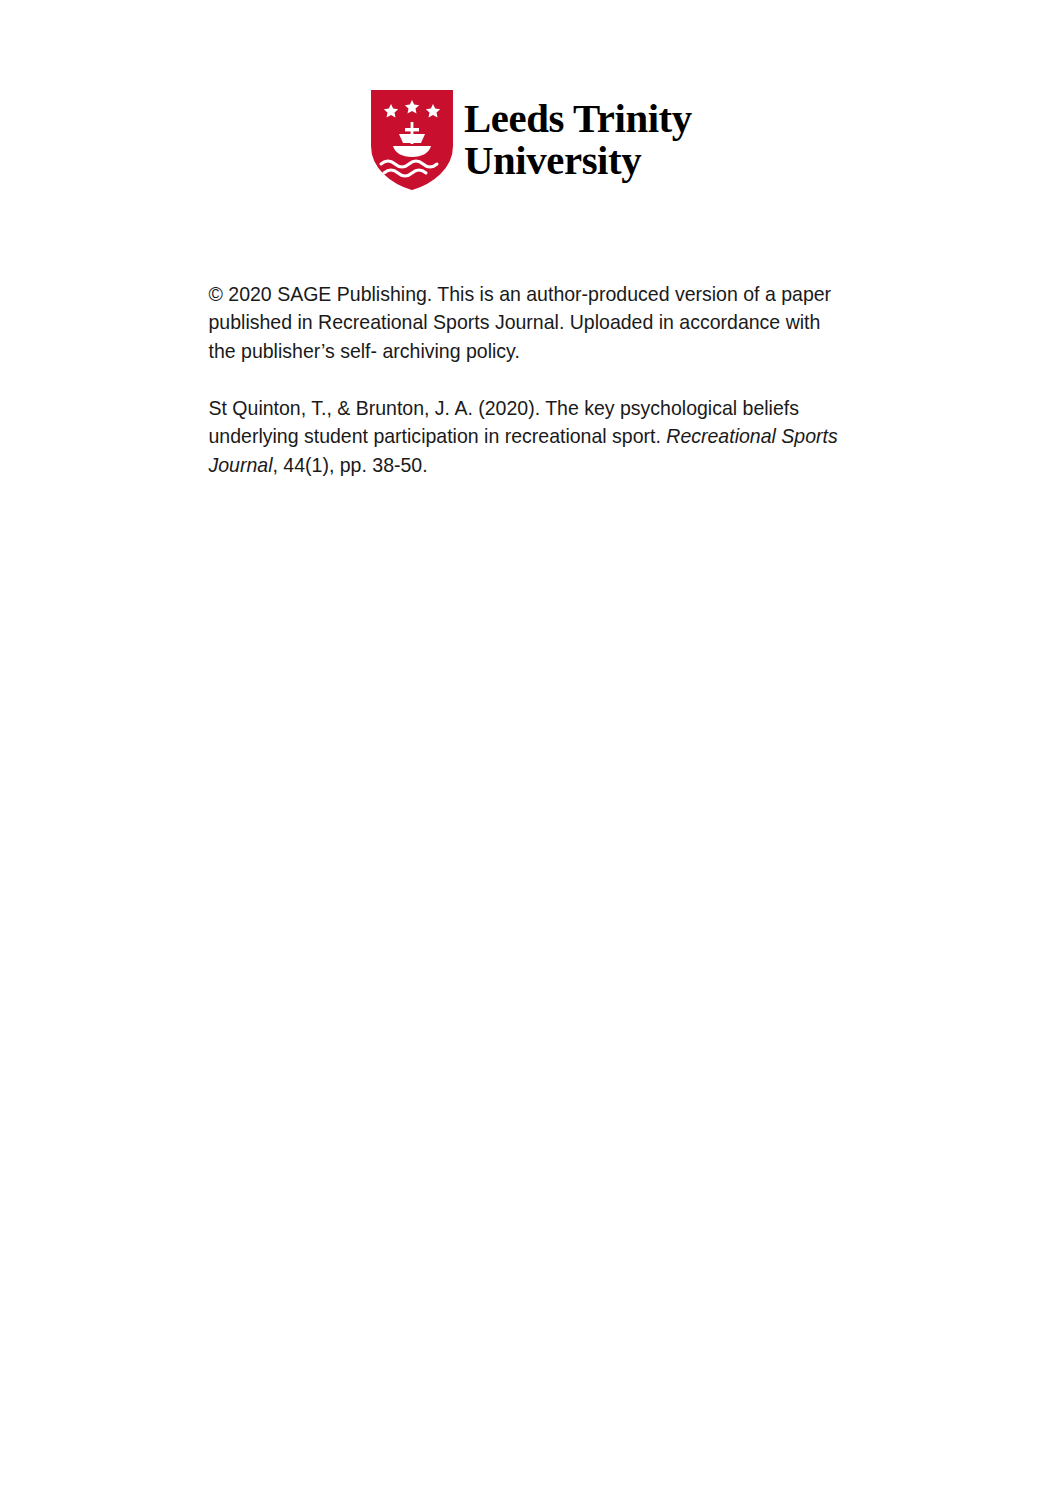Leeds Trinity University
© 2020 SAGE Publishing. This is an author-produced version of a paper published in Recreational Sports Journal. Uploaded in accordance with the publisher’s self- archiving policy.
St Quinton, T., & Brunton, J. A. (2020). The key psychological beliefs underlying student participation in recreational sport. Recreational Sports Journal, 44(1), pp. 38-50.